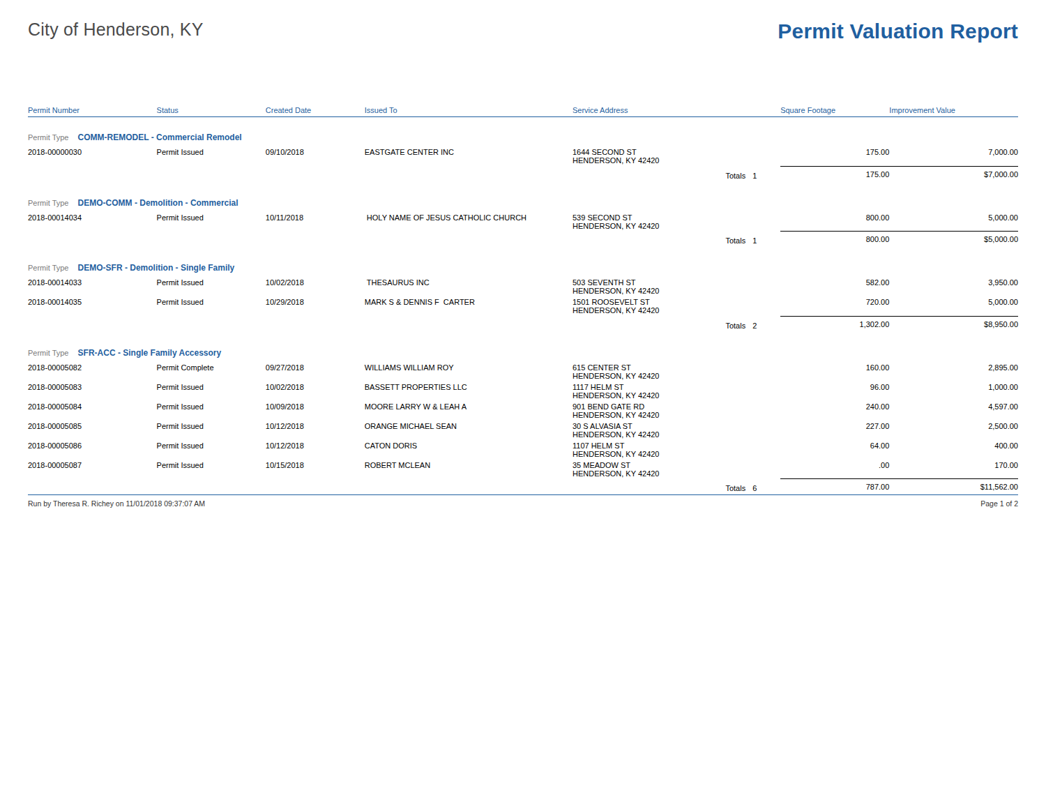City of Henderson, KY
Permit Valuation Report
| Permit Number | Status | Created Date | Issued To | Service Address | Square Footage | Improvement Value |
| --- | --- | --- | --- | --- | --- | --- |
| Permit Type COMM-REMODEL - Commercial Remodel |
| 2018-00000030 | Permit Issued | 09/10/2018 | EASTGATE CENTER INC | 1644 SECOND ST HENDERSON, KY 42420 | 175.00 | 7,000.00 |
| | / Totals / 1 / | 175.00 | $7,000.00 |
| Permit Type DEMO-COMM - Demolition - Commercial |
| 2018-00014034 | Permit Issued | 10/11/2018 | HOLY NAME OF JESUS CATHOLIC CHURCH | 539 SECOND ST HENDERSON, KY 42420 | 800.00 | 5,000.00 |
| | / Totals / 1 / | 800.00 | $5,000.00 |
| Permit Type DEMO-SFR - Demolition - Single Family |
| 2018-00014033 | Permit Issued | 10/02/2018 | THESAURUS INC | 503 SEVENTH ST HENDERSON, KY 42420 | 582.00 | 3,950.00 |
| 2018-00014035 | Permit Issued | 10/29/2018 | MARK S & DENNIS F CARTER | 1501 ROOSEVELT ST HENDERSON, KY 42420 | 720.00 | 5,000.00 |
| | / Totals / 2 / | 1,302.00 | $8,950.00 |
| Permit Type SFR-ACC - Single Family Accessory |
| 2018-00005082 | Permit Complete | 09/27/2018 | WILLIAMS WILLIAM ROY | 615 CENTER ST HENDERSON, KY 42420 | 160.00 | 2,895.00 |
| 2018-00005083 | Permit Issued | 10/02/2018 | BASSETT PROPERTIES LLC | 1117 HELM ST HENDERSON, KY 42420 | 96.00 | 1,000.00 |
| 2018-00005084 | Permit Issued | 10/09/2018 | MOORE LARRY W & LEAH A | 901 BEND GATE RD HENDERSON, KY 42420 | 240.00 | 4,597.00 |
| 2018-00005085 | Permit Issued | 10/12/2018 | ORANGE MICHAEL SEAN | 30 S ALVASIA ST HENDERSON, KY 42420 | 227.00 | 2,500.00 |
| 2018-00005086 | Permit Issued | 10/12/2018 | CATON DORIS | 1107 HELM ST HENDERSON, KY 42420 | 64.00 | 400.00 |
| 2018-00005087 | Permit Issued | 10/15/2018 | ROBERT MCLEAN | 35 MEADOW ST HENDERSON, KY 42420 | .00 | 170.00 |
| | / Totals / 6 / | 787.00 | $11,562.00 |
Run by Theresa R. Richey on 11/01/2018 09:37:07 AM
Page 1 of 2